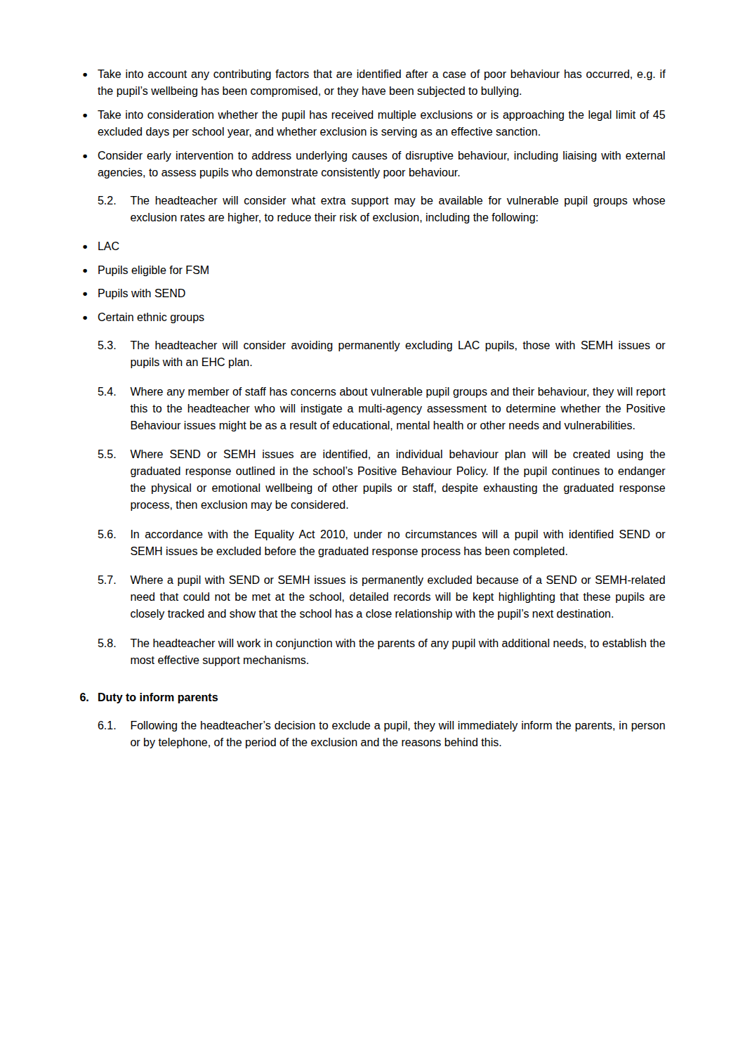Take into account any contributing factors that are identified after a case of poor behaviour has occurred, e.g. if the pupil’s wellbeing has been compromised, or they have been subjected to bullying.
Take into consideration whether the pupil has received multiple exclusions or is approaching the legal limit of 45 excluded days per school year, and whether exclusion is serving as an effective sanction.
Consider early intervention to address underlying causes of disruptive behaviour, including liaising with external agencies, to assess pupils who demonstrate consistently poor behaviour.
5.2.
The headteacher will consider what extra support may be available for vulnerable pupil groups whose exclusion rates are higher, to reduce their risk of exclusion, including the following:
LAC
Pupils eligible for FSM
Pupils with SEND
Certain ethnic groups
5.3.
The headteacher will consider avoiding permanently excluding LAC pupils, those with SEMH issues or pupils with an EHC plan.
5.4.
Where any member of staff has concerns about vulnerable pupil groups and their behaviour, they will report this to the headteacher who will instigate a multi-agency assessment to determine whether the Positive Behaviour issues might be as a result of educational, mental health or other needs and vulnerabilities.
5.5.
Where SEND or SEMH issues are identified, an individual behaviour plan will be created using the graduated response outlined in the school’s Positive Behaviour Policy. If the pupil continues to endanger the physical or emotional wellbeing of other pupils or staff, despite exhausting the graduated response process, then exclusion may be considered.
5.6.
In accordance with the Equality Act 2010, under no circumstances will a pupil with identified SEND or SEMH issues be excluded before the graduated response process has been completed.
5.7.
Where a pupil with SEND or SEMH issues is permanently excluded because of a SEND or SEMH-related need that could not be met at the school, detailed records will be kept highlighting that these pupils are closely tracked and show that the school has a close relationship with the pupil’s next destination.
5.8.
The headteacher will work in conjunction with the parents of any pupil with additional needs, to establish the most effective support mechanisms.
6. Duty to inform parents
6.1.
Following the headteacher’s decision to exclude a pupil, they will immediately inform the parents, in person or by telephone, of the period of the exclusion and the reasons behind this.